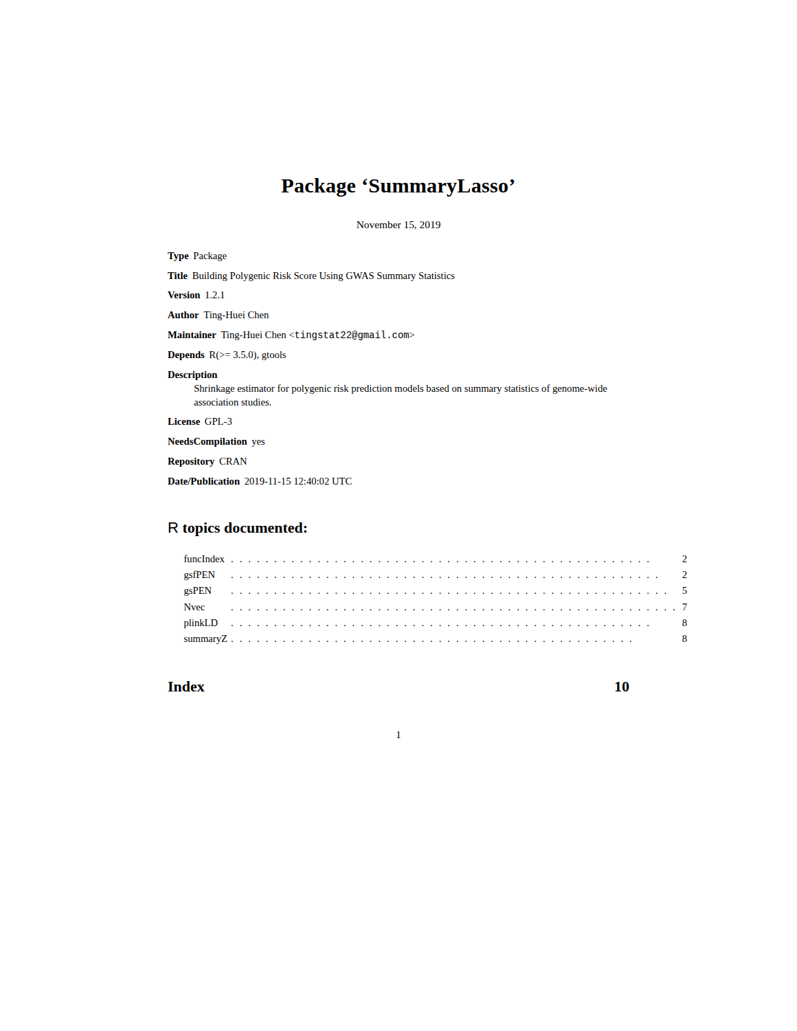Package ‘SummaryLasso’
November 15, 2019
Type
Package
Title
Building Polygenic Risk Score Using GWAS Summary Statistics
Version
1.2.1
Author
Ting-Huei Chen
Maintainer
Ting-Huei Chen <tingstat22@gmail.com>
Depends
R(>= 3.5.0), gtools
Description
Shrinkage estimator for polygenic risk prediction models based on summary statistics of genome-wide association studies.
License
GPL-3
NeedsCompilation
yes
Repository
CRAN
Date/Publication
2019-11-15 12:40:02 UTC
R topics documented:
| funcIndex | . . . . . . . . . . . . . . . . . . . . . . . . . . . . . . . . . . . . . . . . . . . . . . . . . | 2 |
| gsfPEN | . . . . . . . . . . . . . . . . . . . . . . . . . . . . . . . . . . . . . . . . . . . . . . . . . . | 2 |
| gsPEN | . . . . . . . . . . . . . . . . . . . . . . . . . . . . . . . . . . . . . . . . . . . . . . . . . . . | 5 |
| Nvec | . . . . . . . . . . . . . . . . . . . . . . . . . . . . . . . . . . . . . . . . . . . . . . . . . . . . | 7 |
| plinkLD | . . . . . . . . . . . . . . . . . . . . . . . . . . . . . . . . . . . . . . . . . . . . . . . . . | 8 |
| summaryZ | . . . . . . . . . . . . . . . . . . . . . . . . . . . . . . . . . . . . . . . . . . . . . . . | 8 |
Index 10
1